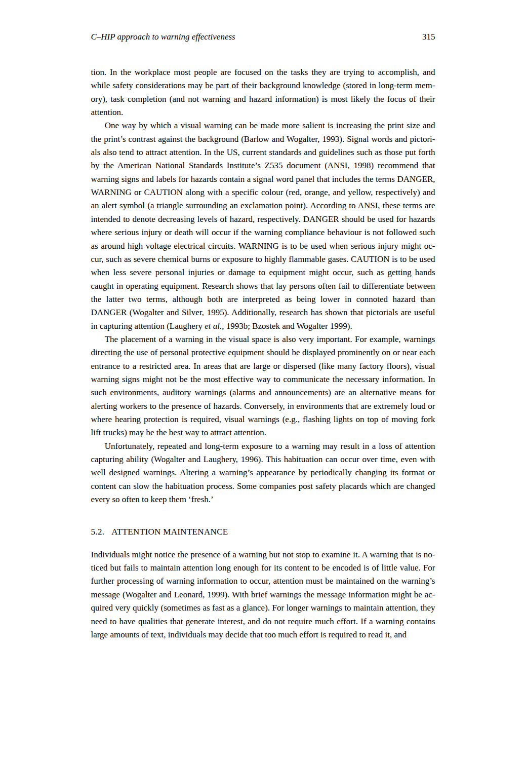C–HIP approach to warning effectiveness 315
tion. In the workplace most people are focused on the tasks they are trying to accomplish, and while safety considerations may be part of their background knowledge (stored in long-term memory), task completion (and not warning and hazard information) is most likely the focus of their attention.
One way by which a visual warning can be made more salient is increasing the print size and the print’s contrast against the background (Barlow and Wogalter, 1993). Signal words and pictorials also tend to attract attention. In the US, current standards and guidelines such as those put forth by the American National Standards Institute’s Z535 document (ANSI, 1998) recommend that warning signs and labels for hazards contain a signal word panel that includes the terms DANGER, WARNING or CAUTION along with a specific colour (red, orange, and yellow, respectively) and an alert symbol (a triangle surrounding an exclamation point). According to ANSI, these terms are intended to denote decreasing levels of hazard, respectively. DANGER should be used for hazards where serious injury or death will occur if the warning compliance behaviour is not followed such as around high voltage electrical circuits. WARNING is to be used when serious injury might occur, such as severe chemical burns or exposure to highly flammable gases. CAUTION is to be used when less severe personal injuries or damage to equipment might occur, such as getting hands caught in operating equipment. Research shows that lay persons often fail to differentiate between the latter two terms, although both are interpreted as being lower in connoted hazard than DANGER (Wogalter and Silver, 1995). Additionally, research has shown that pictorials are useful in capturing attention (Laughery et al., 1993b; Bzostek and Wogalter 1999).
The placement of a warning in the visual space is also very important. For example, warnings directing the use of personal protective equipment should be displayed prominently on or near each entrance to a restricted area. In areas that are large or dispersed (like many factory floors), visual warning signs might not be the most effective way to communicate the necessary information. In such environments, auditory warnings (alarms and announcements) are an alternative means for alerting workers to the presence of hazards. Conversely, in environments that are extremely loud or where hearing protection is required, visual warnings (e.g., flashing lights on top of moving fork lift trucks) may be the best way to attract attention.
Unfortunately, repeated and long-term exposure to a warning may result in a loss of attention capturing ability (Wogalter and Laughery, 1996). This habituation can occur over time, even with well designed warnings. Altering a warning’s appearance by periodically changing its format or content can slow the habituation process. Some companies post safety placards which are changed every so often to keep them ‘fresh.’
5.2. Attention maintenance
Individuals might notice the presence of a warning but not stop to examine it. A warning that is noticed but fails to maintain attention long enough for its content to be encoded is of little value. For further processing of warning information to occur, attention must be maintained on the warning’s message (Wogalter and Leonard, 1999). With brief warnings the message information might be acquired very quickly (sometimes as fast as a glance). For longer warnings to maintain attention, they need to have qualities that generate interest, and do not require much effort. If a warning contains large amounts of text, individuals may decide that too much effort is required to read it, and